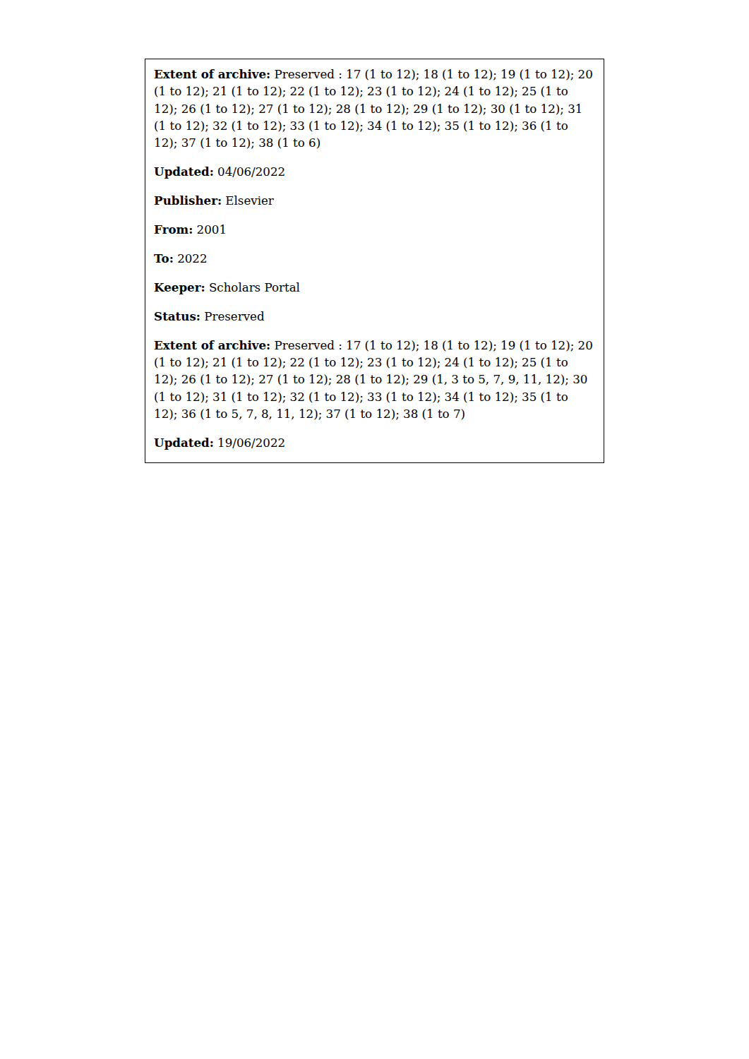Extent of archive: Preserved : 17 (1 to 12); 18 (1 to 12); 19 (1 to 12); 20 (1 to 12); 21 (1 to 12); 22 (1 to 12); 23 (1 to 12); 24 (1 to 12); 25 (1 to 12); 26 (1 to 12); 27 (1 to 12); 28 (1 to 12); 29 (1 to 12); 30 (1 to 12); 31 (1 to 12); 32 (1 to 12); 33 (1 to 12); 34 (1 to 12); 35 (1 to 12); 36 (1 to 12); 37 (1 to 12); 38 (1 to 6)
Updated: 04/06/2022
Publisher: Elsevier
From: 2001
To: 2022
Keeper: Scholars Portal
Status: Preserved
Extent of archive: Preserved : 17 (1 to 12); 18 (1 to 12); 19 (1 to 12); 20 (1 to 12); 21 (1 to 12); 22 (1 to 12); 23 (1 to 12); 24 (1 to 12); 25 (1 to 12); 26 (1 to 12); 27 (1 to 12); 28 (1 to 12); 29 (1, 3 to 5, 7, 9, 11, 12); 30 (1 to 12); 31 (1 to 12); 32 (1 to 12); 33 (1 to 12); 34 (1 to 12); 35 (1 to 12); 36 (1 to 5, 7, 8, 11, 12); 37 (1 to 12); 38 (1 to 7)
Updated: 19/06/2022